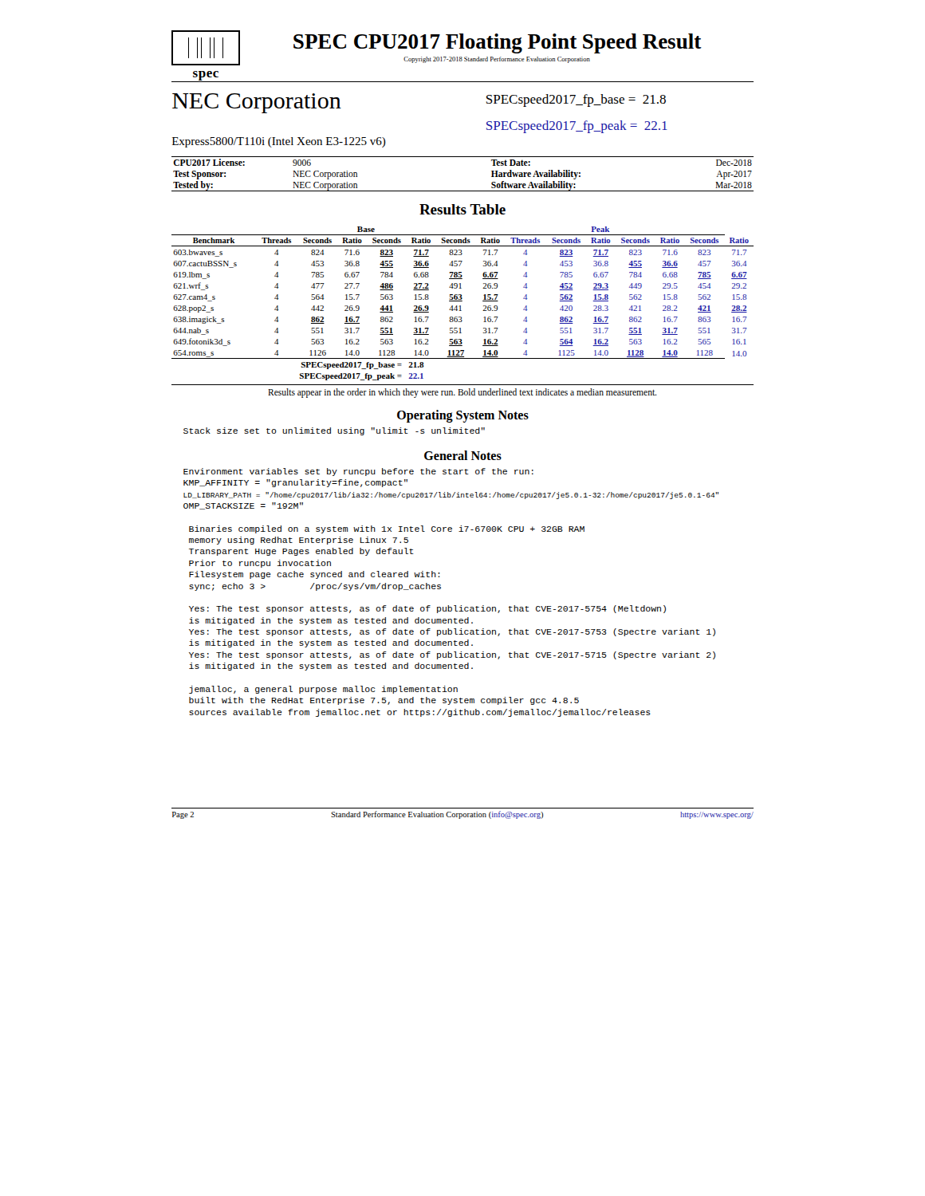spec
SPEC CPU2017 Floating Point Speed Result
Copyright 2017-2018 Standard Performance Evaluation Corporation
NEC Corporation
Express5800/T110i (Intel Xeon E3-1225 v6)
SPECspeed2017_fp_base = 21.8
SPECspeed2017_fp_peak = 22.1
| CPU2017 License: | 9006 | Test Date: | Dec-2018 |
| Test Sponsor: | NEC Corporation | Hardware Availability: | Apr-2017 |
| Tested by: | NEC Corporation | Software Availability: | Mar-2018 |
Results Table
| | Base | Peak |
| --- | --- | --- |
| Benchmark | Threads | Seconds | Ratio | Seconds | Ratio | Seconds | Ratio | Threads | Seconds | Ratio | Seconds | Ratio | Seconds | Ratio |
| 603.bwaves_s | 4 | 824 | 71.6 | 823 | 71.7 | 823 | 71.7 | 4 | 823 | 71.7 | 823 | 71.6 | 823 | 71.7 |
| 607.cactuBSSN_s | 4 | 453 | 36.8 | 455 | 36.6 | 457 | 36.4 | 4 | 453 | 36.8 | 455 | 36.6 | 457 | 36.4 |
| 619.lbm_s | 4 | 785 | 6.67 | 784 | 6.68 | 785 | 6.67 | 4 | 785 | 6.67 | 784 | 6.68 | 785 | 6.67 |
| 621.wrf_s | 4 | 477 | 27.7 | 486 | 27.2 | 491 | 26.9 | 4 | 452 | 29.3 | 449 | 29.5 | 454 | 29.2 |
| 627.cam4_s | 4 | 564 | 15.7 | 563 | 15.8 | 563 | 15.7 | 4 | 562 | 15.8 | 562 | 15.8 | 562 | 15.8 |
| 628.pop2_s | 4 | 442 | 26.9 | 441 | 26.9 | 441 | 26.9 | 4 | 420 | 28.3 | 421 | 28.2 | 421 | 28.2 |
| 638.imagick_s | 4 | 862 | 16.7 | 862 | 16.7 | 863 | 16.7 | 4 | 862 | 16.7 | 862 | 16.7 | 863 | 16.7 |
| 644.nab_s | 4 | 551 | 31.7 | 551 | 31.7 | 551 | 31.7 | 4 | 551 | 31.7 | 551 | 31.7 | 551 | 31.7 |
| 649.fotonik3d_s | 4 | 563 | 16.2 | 563 | 16.2 | 563 | 16.2 | 4 | 564 | 16.2 | 563 | 16.2 | 565 | 16.1 |
| 654.roms_s | 4 | 1126 | 14.0 | 1128 | 14.0 | 1127 | 14.0 | 4 | 1125 | 14.0 | 1128 | 14.0 | 1128 | 14.0 |
| SPECspeed2017_fp_base = | 21.8 | |
| SPECspeed2017_fp_peak = | 22.1 | |
Results appear in the order in which they were run. Bold underlined text indicates a median measurement.
Operating System Notes
Stack size set to unlimited using "ulimit -s unlimited"
General Notes
Environment variables set by runcpu before the start of the run:
KMP_AFFINITY = "granularity=fine,compact"
LD_LIBRARY_PATH = "/home/cpu2017/lib/ia32:/home/cpu2017/lib/intel64:/home/cpu2017/je5.0.1-32:/home/cpu2017/je5.0.1-64"
OMP_STACKSIZE = "192M"

 Binaries compiled on a system with 1x Intel Core i7-6700K CPU + 32GB RAM
 memory using Redhat Enterprise Linux 7.5
 Transparent Huge Pages enabled by default
 Prior to runcpu invocation
 Filesystem page cache synced and cleared with:
 sync; echo 3 >        /proc/sys/vm/drop_caches

 Yes: The test sponsor attests, as of date of publication, that CVE-2017-5754 (Meltdown)
 is mitigated in the system as tested and documented.
 Yes: The test sponsor attests, as of date of publication, that CVE-2017-5753 (Spectre variant 1)
 is mitigated in the system as tested and documented.
 Yes: The test sponsor attests, as of date of publication, that CVE-2017-5715 (Spectre variant 2)
 is mitigated in the system as tested and documented.

 jemalloc, a general purpose malloc implementation
 built with the RedHat Enterprise 7.5, and the system compiler gcc 4.8.5
 sources available from jemalloc.net or https://github.com/jemalloc/jemalloc/releases
Page 2
Standard Performance Evaluation Corporation (info@spec.org)
https://www.spec.org/